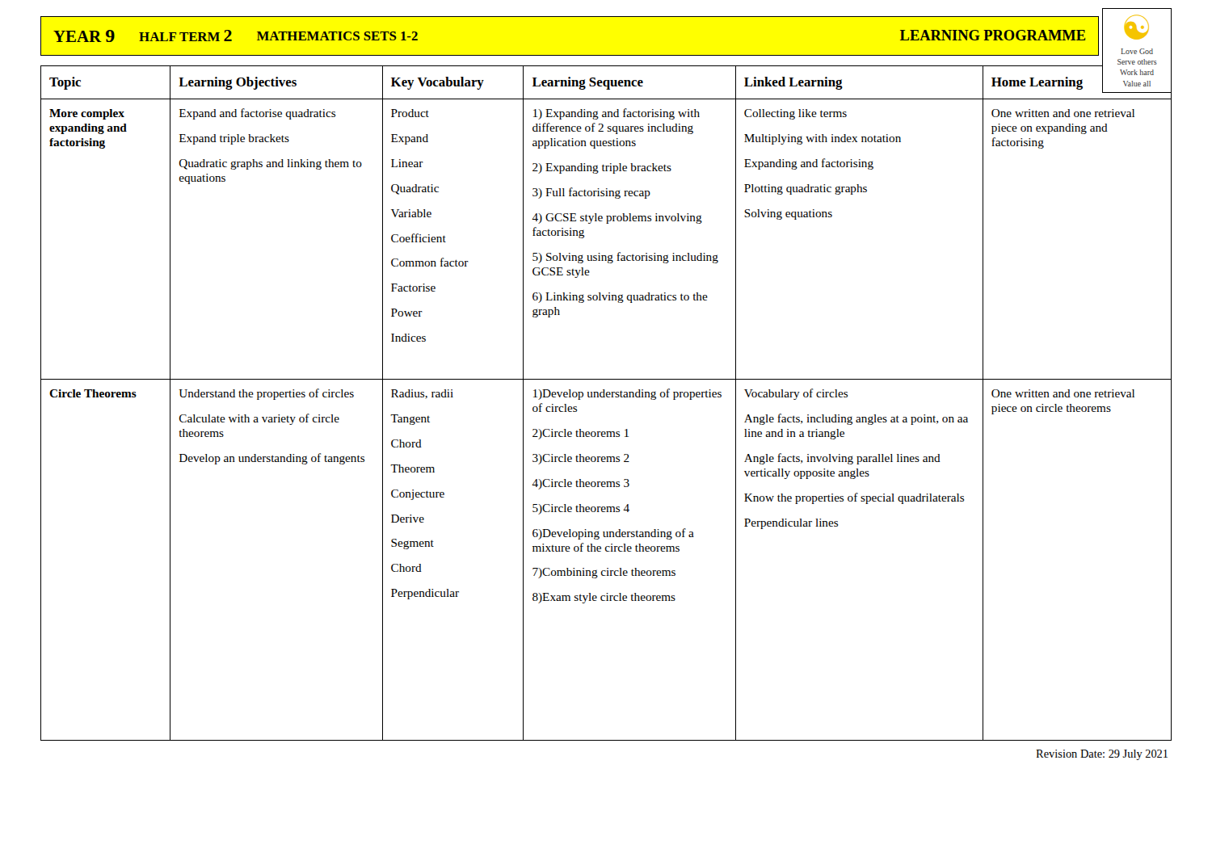YEAR 9 HALF TERM 2 MATHEMATICS SETS 1-2 LEARNING PROGRAMME
☯
Love God
Serve others
Work hard
Value all
| Topic | Learning Objectives | Key Vocabulary | Learning Sequence | Linked Learning | Home Learning |
| --- | --- | --- | --- | --- | --- |
| More complex expanding and factorising | Expand and factorise quadratics Expand triple brackets Quadratic graphs and linking them to equations | Product Expand Linear Quadratic Variable Coefficient Common factor Factorise Power Indices | 1) Expanding and factorising with difference of 2 squares including application questions 2) Expanding triple brackets 3) Full factorising recap 4) GCSE style problems involving factorising 5) Solving using factorising including GCSE style 6) Linking solving quadratics to the graph | Collecting like terms Multiplying with index notation Expanding and factorising Plotting quadratic graphs Solving equations | One written and one retrieval piece on expanding and factorising |
| Circle Theorems | Understand the properties of circles Calculate with a variety of circle theorems Develop an understanding of tangents | Radius, radii Tangent Chord Theorem Conjecture Derive Segment Chord Perpendicular | 1)Develop understanding of properties of circles 2)Circle theorems 1 3)Circle theorems 2 4)Circle theorems 3 5)Circle theorems 4 6)Developing understanding of a mixture of the circle theorems 7)Combining circle theorems 8)Exam style circle theorems | Vocabulary of circles Angle facts, including angles at a point, on aa line and in a triangle Angle facts, involving parallel lines and vertically opposite angles Know the properties of special quadrilaterals Perpendicular lines | One written and one retrieval piece on circle theorems |
Revision Date: 29 July 2021